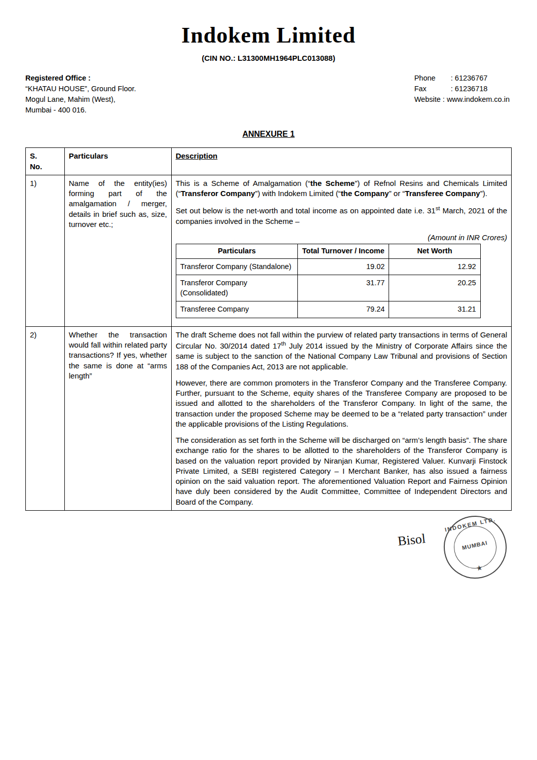Indokem Limited
(CIN NO.: L31300MH1964PLC013088)
Registered Office :
“KHATAU HOUSE”, Ground Floor.
Mogul Lane, Mahim (West),
Mumbai - 400 016.
| Phone | : 61236767 |
| Fax | : 61236718 |
| Website : www.indokem.co.in |
ANNEXURE 1
| S. No. | Particulars | Description |
| --- | --- | --- |
| 1) | Name of the entity(ies) forming part of the amalgamation / merger, details in brief such as, size, turnover etc.; | This is a Scheme of Amalgamation (“ the Scheme ”) of Refnol Resins and Chemicals Limited (“ Transferor Company ”) with Indokem Limited (“ the Company ” or “ Transferee Company ”). Set out below is the net-worth and total income as on appointed date i.e. 31 st March, 2021 of the companies involved in the Scheme – ( Amount in INR Crores ) / Particulars / Total Turnover / Income / Net Worth / / --- / --- / --- / / Transferor Company (Standalone) / 19.02 / 12.92 / / Transferor Company (Consolidated) / 31.77 / 20.25 / / Transferee Company / 79.24 / 31.21 / |
| 2) | Whether the transaction would fall within related party transactions? If yes, whether the same is done at “arms length” | The draft Scheme does not fall within the purview of related party transactions in terms of General Circular No. 30/2014 dated 17 th July 2014 issued by the Ministry of Corporate Affairs since the same is subject to the sanction of the National Company Law Tribunal and provisions of Section 188 of the Companies Act, 2013 are not applicable. However, there are common promoters in the Transferor Company and the Transferee Company. Further, pursuant to the Scheme, equity shares of the Transferee Company are proposed to be issued and allotted to the shareholders of the Transferor Company. In light of the same, the transaction under the proposed Scheme may be deemed to be a “related party transaction” under the applicable provisions of the Listing Regulations. The consideration as set forth in the Scheme will be discharged on “arm’s length basis”. The share exchange ratio for the shares to be allotted to the shareholders of the Transferor Company is based on the valuation report provided by Niranjan Kumar, Registered Valuer. Kunvarji Finstock Private Limited, a SEBI registered Category – I Merchant Banker, has also issued a fairness opinion on the said valuation report. The aforementioned Valuation Report and Fairness Opinion have duly been considered by the Audit Committee, Committee of Independent Directors and Board of the Company. |
Bisol
INDOKEM LTD.
MUMBAI
★